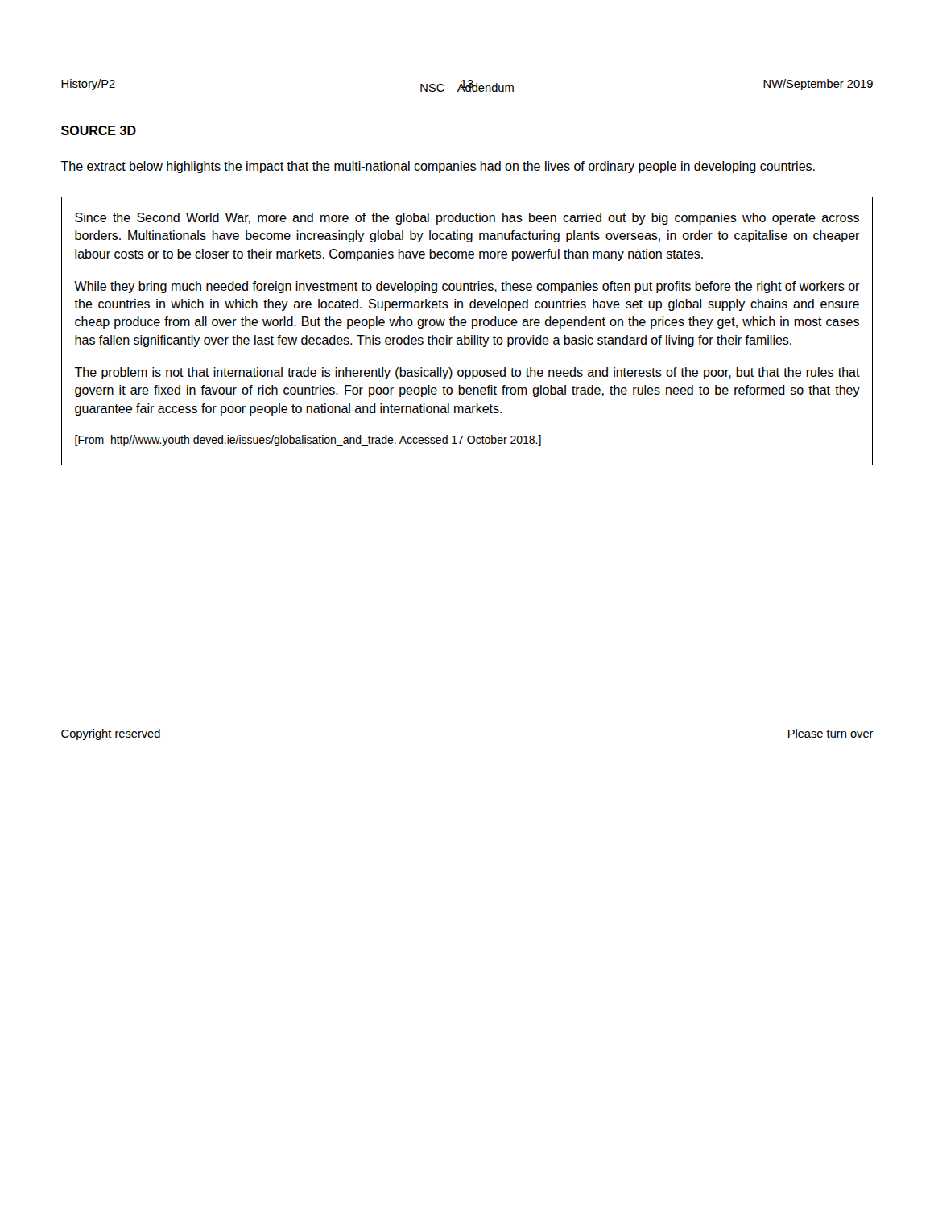History/P2
13
NW/September 2019
NSC – Addendum
SOURCE 3D
The extract below highlights the impact that the multi-national companies had on the lives of ordinary people in developing countries.
Since the Second World War, more and more of the global production has been carried out by big companies who operate across borders. Multinationals have become increasingly global by locating manufacturing plants overseas, in order to capitalise on cheaper labour costs or to be closer to their markets. Companies have become more powerful than many nation states.
While they bring much needed foreign investment to developing countries, these companies often put profits before the right of workers or the countries in which in which they are located. Supermarkets in developed countries have set up global supply chains and ensure cheap produce from all over the world. But the people who grow the produce are dependent on the prices they get, which in most cases has fallen significantly over the last few decades. This erodes their ability to provide a basic standard of living for their families.
The problem is not that international trade is inherently (basically) opposed to the needs and interests of the poor, but that the rules that govern it are fixed in favour of rich countries. For poor people to benefit from global trade, the rules need to be reformed so that they guarantee fair access for poor people to national and international markets.
[From http//www.youth deved.ie/issues/globalisation_and_trade. Accessed 17 October 2018.]
Copyright reserved
Please turn over